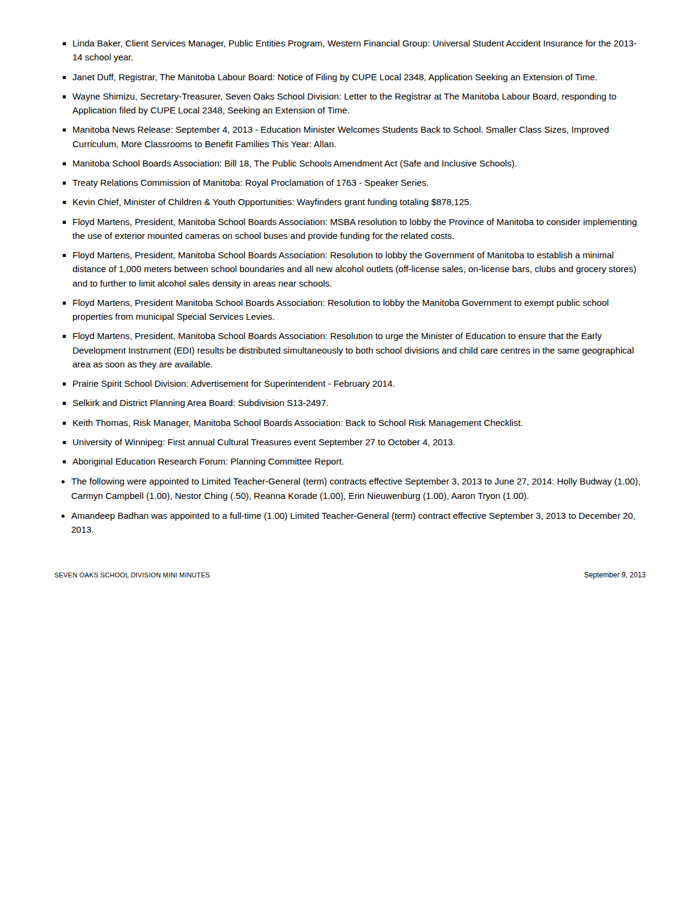Linda Baker, Client Services Manager, Public Entities Program, Western Financial Group: Universal Student Accident Insurance for the 2013-14 school year.
Janet Duff, Registrar, The Manitoba Labour Board: Notice of Filing by CUPE Local 2348, Application Seeking an Extension of Time.
Wayne Shimizu, Secretary-Treasurer, Seven Oaks School Division: Letter to the Registrar at The Manitoba Labour Board, responding to Application filed by CUPE Local 2348, Seeking an Extension of Time.
Manitoba News Release: September 4, 2013 - Education Minister Welcomes Students Back to School. Smaller Class Sizes, Improved Curriculum, More Classrooms to Benefit Families This Year: Allan.
Manitoba School Boards Association: Bill 18, The Public Schools Amendment Act (Safe and Inclusive Schools).
Treaty Relations Commission of Manitoba: Royal Proclamation of 1763 - Speaker Series.
Kevin Chief, Minister of Children & Youth Opportunities: Wayfinders grant funding totaling $878,125.
Floyd Martens, President, Manitoba School Boards Association: MSBA resolution to lobby the Province of Manitoba to consider implementing the use of exterior mounted cameras on school buses and provide funding for the related costs.
Floyd Martens, President, Manitoba School Boards Association: Resolution to lobby the Government of Manitoba to establish a minimal distance of 1,000 meters between school boundaries and all new alcohol outlets (off-license sales, on-license bars, clubs and grocery stores) and to further to limit alcohol sales density in areas near schools.
Floyd Martens, President Manitoba School Boards Association: Resolution to lobby the Manitoba Government to exempt public school properties from municipal Special Services Levies.
Floyd Martens, President, Manitoba School Boards Association: Resolution to urge the Minister of Education to ensure that the Early Development Instrument (EDI) results be distributed simultaneously to both school divisions and child care centres in the same geographical area as soon as they are available.
Prairie Spirit School Division: Advertisement for Superintendent - February 2014.
Selkirk and District Planning Area Board: Subdivision S13-2497.
Keith Thomas, Risk Manager, Manitoba School Boards Association: Back to School Risk Management Checklist.
University of Winnipeg: First annual Cultural Treasures event September 27 to October 4, 2013.
Aboriginal Education Research Forum: Planning Committee Report.
The following were appointed to Limited Teacher-General (term) contracts effective September 3, 2013 to June 27, 2014: Holly Budway (1.00), Carmyn Campbell (1.00), Nestor Ching (.50), Reanna Korade (1.00), Erin Nieuwenburg (1.00), Aaron Tryon (1.00).
Amandeep Badhan was appointed to a full-time (1.00) Limited Teacher-General (term) contract effective September 3, 2013 to December 20, 2013.
SEVEN OAKS SCHOOL DIVISION MINI MINUTES
September 9, 2013